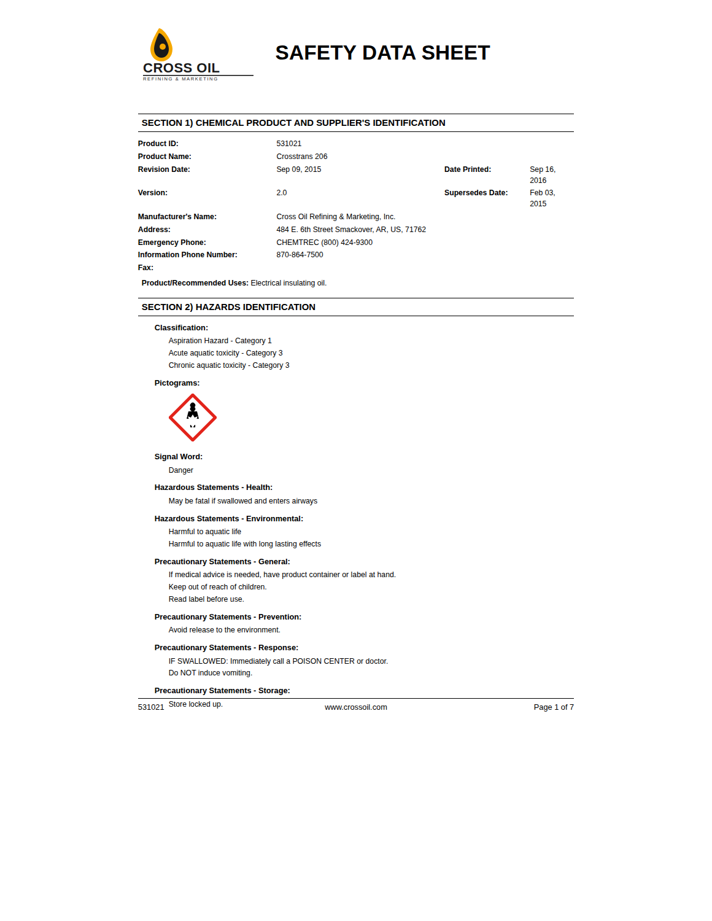CROSS OIL REFINING & MARKETING
SAFETY DATA SHEET
SECTION 1) CHEMICAL PRODUCT AND SUPPLIER'S IDENTIFICATION
| Product ID: | 531021 | | |
| Product Name: | Crosstrans 206 | | |
| Revision Date: | Sep 09, 2015 | Date Printed: | Sep 16, 2016 |
| Version: | 2.0 | Supersedes Date: | Feb 03, 2015 |
| Manufacturer's Name: | Cross Oil Refining & Marketing, Inc. |
| Address: | 484 E. 6th Street Smackover, AR, US, 71762 |
| Emergency Phone: | CHEMTREC (800) 424-9300 |
| Information Phone Number: | 870-864-7500 |
| Fax: | |
Product/Recommended Uses: Electrical insulating oil.
SECTION 2) HAZARDS IDENTIFICATION
Classification:
Aspiration Hazard - Category 1
Acute aquatic toxicity - Category 3
Chronic aquatic toxicity - Category 3
Pictograms:
Signal Word:
Danger
Hazardous Statements - Health:
May be fatal if swallowed and enters airways
Hazardous Statements - Environmental:
Harmful to aquatic life
Harmful to aquatic life with long lasting effects
Precautionary Statements - General:
If medical advice is needed, have product container or label at hand.
Keep out of reach of children.
Read label before use.
Precautionary Statements - Prevention:
Avoid release to the environment.
Precautionary Statements - Response:
IF SWALLOWED: Immediately call a POISON CENTER or doctor.
Do NOT induce vomiting.
Precautionary Statements - Storage:
Store locked up.
531021
www.crossoil.com
Page 1 of 7